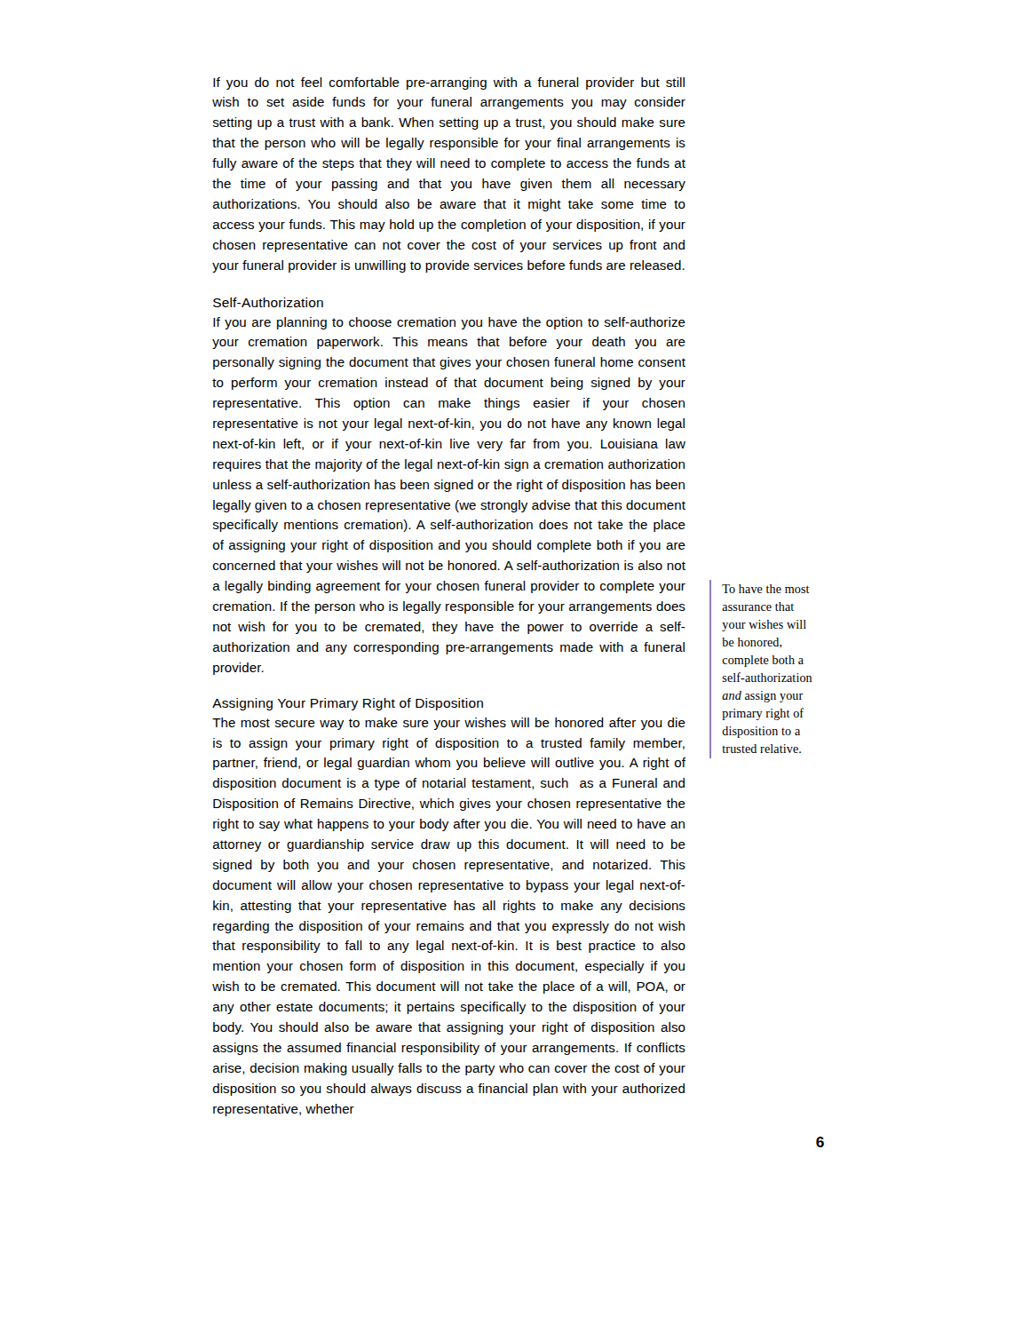If you do not feel comfortable pre-arranging with a funeral provider but still wish to set aside funds for your funeral arrangements you may consider setting up a trust with a bank. When setting up a trust, you should make sure that the person who will be legally responsible for your final arrangements is fully aware of the steps that they will need to complete to access the funds at the time of your passing and that you have given them all necessary authorizations. You should also be aware that it might take some time to access your funds. This may hold up the completion of your disposition, if your chosen representative can not cover the cost of your services up front and your funeral provider is unwilling to provide services before funds are released.
Self-Authorization
If you are planning to choose cremation you have the option to self-authorize your cremation paperwork. This means that before your death you are personally signing the document that gives your chosen funeral home consent to perform your cremation instead of that document being signed by your representative. This option can make things easier if your chosen representative is not your legal next-of-kin, you do not have any known legal next-of-kin left, or if your next-of-kin live very far from you. Louisiana law requires that the majority of the legal next-of-kin sign a cremation authorization unless a self-authorization has been signed or the right of disposition has been legally given to a chosen representative (we strongly advise that this document specifically mentions cremation). A self-authorization does not take the place of assigning your right of disposition and you should complete both if you are concerned that your wishes will not be honored. A self-authorization is also not a legally binding agreement for your chosen funeral provider to complete your cremation. If the person who is legally responsible for your arrangements does not wish for you to be cremated, they have the power to override a self-authorization and any corresponding pre-arrangements made with a funeral provider.
Assigning Your Primary Right of Disposition
The most secure way to make sure your wishes will be honored after you die is to assign your primary right of disposition to a trusted family member, partner, friend, or legal guardian whom you believe will outlive you. A right of disposition document is a type of notarial testament, such as a Funeral and Disposition of Remains Directive, which gives your chosen representative the right to say what happens to your body after you die. You will need to have an attorney or guardianship service draw up this document. It will need to be signed by both you and your chosen representative, and notarized. This document will allow your chosen representative to bypass your legal next-of-kin, attesting that your representative has all rights to make any decisions regarding the disposition of your remains and that you expressly do not wish that responsibility to fall to any legal next-of-kin. It is best practice to also mention your chosen form of disposition in this document, especially if you wish to be cremated. This document will not take the place of a will, POA, or any other estate documents; it pertains specifically to the disposition of your body. You should also be aware that assigning your right of disposition also assigns the assumed financial responsibility of your arrangements. If conflicts arise, decision making usually falls to the party who can cover the cost of your disposition so you should always discuss a financial plan with your authorized representative, whether
To have the most assurance that your wishes will be honored, complete both a self-authorization and assign your primary right of disposition to a trusted relative.
6